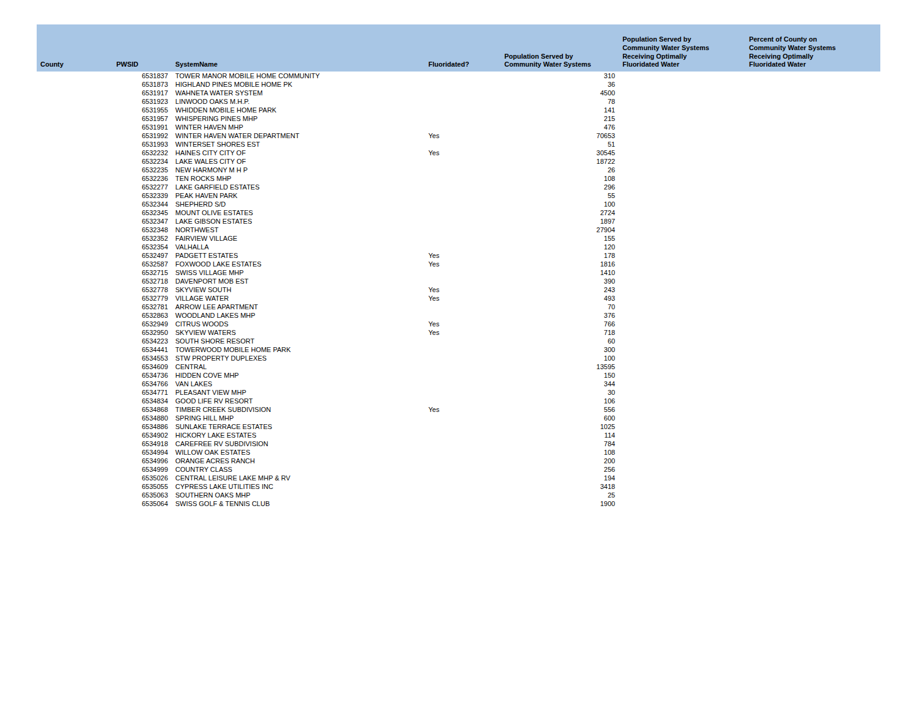| County | PWSID | SystemName | Fluoridated? | Population Served by Community Water Systems | Population Served by Community Water Systems Receiving Optimally Fluoridated Water | Percent of County on Community Water Systems Receiving Optimally Fluoridated Water |
| --- | --- | --- | --- | --- | --- | --- |
| | 6531837 | TOWER MANOR MOBILE HOME COMMUNITY | | 310 | | |
| | 6531873 | HIGHLAND PINES MOBILE HOME PK | | 36 | | |
| | 6531917 | WAHNETA WATER SYSTEM | | 4500 | | |
| | 6531923 | LINWOOD OAKS M.H.P. | | 78 | | |
| | 6531955 | WHIDDEN MOBILE HOME PARK | | 141 | | |
| | 6531957 | WHISPERING PINES MHP | | 215 | | |
| | 6531991 | WINTER HAVEN MHP | | 476 | | |
| | 6531992 | WINTER HAVEN WATER DEPARTMENT | Yes | 70653 | | |
| | 6531993 | WINTERSET SHORES EST | | 51 | | |
| | 6532232 | HAINES CITY CITY OF | Yes | 30545 | | |
| | 6532234 | LAKE WALES CITY OF | | 18722 | | |
| | 6532235 | NEW HARMONY M H P | | 26 | | |
| | 6532236 | TEN ROCKS MHP | | 108 | | |
| | 6532277 | LAKE GARFIELD ESTATES | | 296 | | |
| | 6532339 | PEAK HAVEN PARK | | 55 | | |
| | 6532344 | SHEPHERD S/D | | 100 | | |
| | 6532345 | MOUNT OLIVE ESTATES | | 2724 | | |
| | 6532347 | LAKE GIBSON ESTATES | | 1897 | | |
| | 6532348 | NORTHWEST | | 27904 | | |
| | 6532352 | FAIRVIEW VILLAGE | | 155 | | |
| | 6532354 | VALHALLA | | 120 | | |
| | 6532497 | PADGETT ESTATES | Yes | 178 | | |
| | 6532587 | FOXWOOD LAKE ESTATES | Yes | 1816 | | |
| | 6532715 | SWISS VILLAGE MHP | | 1410 | | |
| | 6532718 | DAVENPORT MOB EST | | 390 | | |
| | 6532778 | SKYVIEW SOUTH | Yes | 243 | | |
| | 6532779 | VILLAGE WATER | Yes | 493 | | |
| | 6532781 | ARROW LEE APARTMENT | | 70 | | |
| | 6532863 | WOODLAND LAKES MHP | | 376 | | |
| | 6532949 | CITRUS WOODS | Yes | 766 | | |
| | 6532950 | SKYVIEW WATERS | Yes | 718 | | |
| | 6534223 | SOUTH SHORE RESORT | | 60 | | |
| | 6534441 | TOWERWOOD MOBILE HOME PARK | | 300 | | |
| | 6534553 | STW PROPERTY DUPLEXES | | 100 | | |
| | 6534609 | CENTRAL | | 13595 | | |
| | 6534736 | HIDDEN COVE MHP | | 150 | | |
| | 6534766 | VAN LAKES | | 344 | | |
| | 6534771 | PLEASANT VIEW MHP | | 30 | | |
| | 6534834 | GOOD LIFE RV RESORT | | 106 | | |
| | 6534868 | TIMBER CREEK SUBDIVISION | Yes | 556 | | |
| | 6534880 | SPRING HILL MHP | | 600 | | |
| | 6534886 | SUNLAKE TERRACE ESTATES | | 1025 | | |
| | 6534902 | HICKORY LAKE ESTATES | | 114 | | |
| | 6534918 | CAREFREE RV SUBDIVISION | | 784 | | |
| | 6534994 | WILLOW OAK ESTATES | | 108 | | |
| | 6534996 | ORANGE ACRES RANCH | | 200 | | |
| | 6534999 | COUNTRY CLASS | | 256 | | |
| | 6535026 | CENTRAL LEISURE LAKE MHP & RV | | 194 | | |
| | 6535055 | CYPRESS LAKE UTILITIES INC | | 3418 | | |
| | 6535063 | SOUTHERN OAKS MHP | | 25 | | |
| | 6535064 | SWISS GOLF & TENNIS CLUB | | 1900 | | |